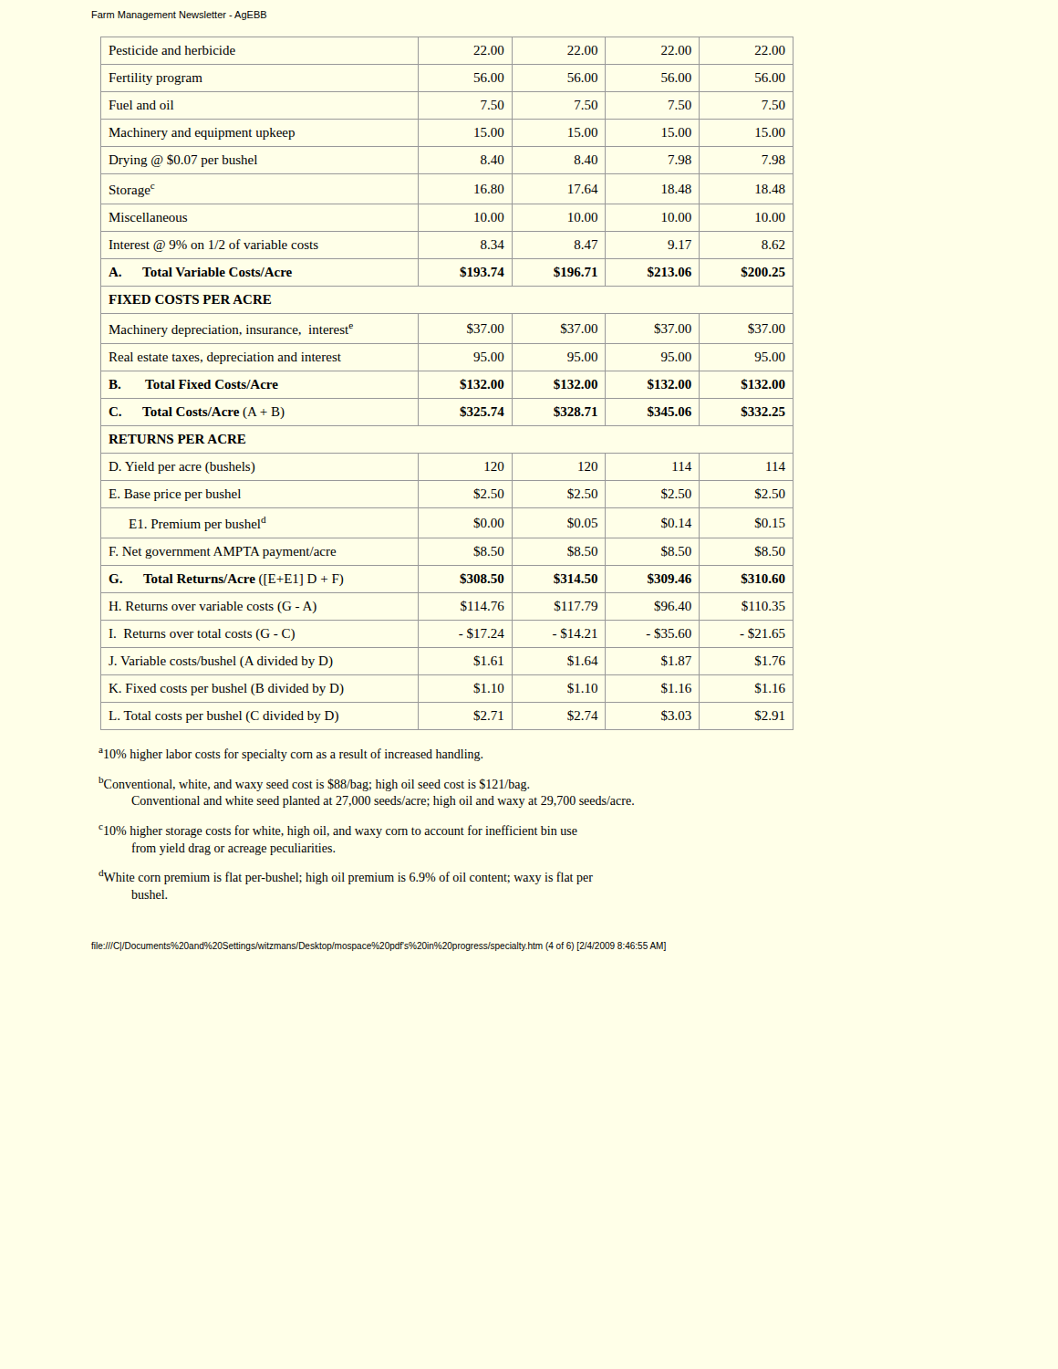Farm Management Newsletter - AgEBB
| Pesticide and herbicide | 22.00 | 22.00 | 22.00 | 22.00 |
| Fertility program | 56.00 | 56.00 | 56.00 | 56.00 |
| Fuel and oil | 7.50 | 7.50 | 7.50 | 7.50 |
| Machinery and equipment upkeep | 15.00 | 15.00 | 15.00 | 15.00 |
| Drying @ $0.07 per bushel | 8.40 | 8.40 | 7.98 | 7.98 |
| Storage c | 16.80 | 17.64 | 18.48 | 18.48 |
| Miscellaneous | 10.00 | 10.00 | 10.00 | 10.00 |
| Interest @ 9% on 1/2 of variable costs | 8.34 | 8.47 | 9.17 | 8.62 |
| A. Total Variable Costs/Acre | $193.74 | $196.71 | $213.06 | $200.25 |
| FIXED COSTS PER ACRE |
| Machinery depreciation, insurance, interest e | $37.00 | $37.00 | $37.00 | $37.00 |
| Real estate taxes, depreciation and interest | 95.00 | 95.00 | 95.00 | 95.00 |
| B. Total Fixed Costs/Acre | $132.00 | $132.00 | $132.00 | $132.00 |
| C. Total Costs/Acre (A + B) | $325.74 | $328.71 | $345.06 | $332.25 |
| RETURNS PER ACRE |
| D. Yield per acre (bushels) | 120 | 120 | 114 | 114 |
| E. Base price per bushel | $2.50 | $2.50 | $2.50 | $2.50 |
| E1. Premium per bushel d | $0.00 | $0.05 | $0.14 | $0.15 |
| F. Net government AMPTA payment/acre | $8.50 | $8.50 | $8.50 | $8.50 |
| G. Total Returns/Acre ([E+E1] D + F) | $308.50 | $314.50 | $309.46 | $310.60 |
| H. Returns over variable costs (G - A) | $114.76 | $117.79 | $96.40 | $110.35 |
| I. Returns over total costs (G - C) | - $17.24 | - $14.21 | - $35.60 | - $21.65 |
| J. Variable costs/bushel (A divided by D) | $1.61 | $1.64 | $1.87 | $1.76 |
| K. Fixed costs per bushel (B divided by D) | $1.10 | $1.10 | $1.16 | $1.16 |
| L. Total costs per bushel (C divided by D) | $2.71 | $2.74 | $3.03 | $2.91 |
a10% higher labor costs for specialty corn as a result of increased handling.
b Conventional, white, and waxy seed cost is $88/bag; high oil seed cost is $121/bag. Conventional and white seed planted at 27,000 seeds/acre; high oil and waxy at 29,700 seeds/acre.
c10% higher storage costs for white, high oil, and waxy corn to account for inefficient bin use from yield drag or acreage peculiarities.
d White corn premium is flat per-bushel; high oil premium is 6.9% of oil content; waxy is flat per bushel.
file:///C|/Documents%20and%20Settings/witzmans/Desktop/mospace%20pdf's%20in%20progress/specialty.htm (4 of 6) [2/4/2009 8:46:55 AM]